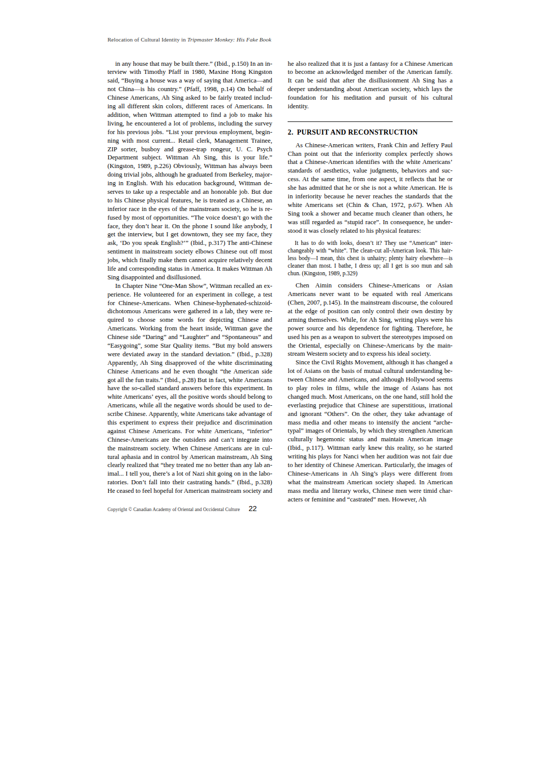Relocation of Cultural Identity in Tripmaster Monkey: His Fake Book
in any house that may be built there.” (Ibid., p.150) In an interview with Timothy Pfaff in 1980, Maxine Hong Kingston said, “Buying a house was a way of saying that America—and not China—is his country.” (Pfaff, 1998, p.14) On behalf of Chinese Americans, Ah Sing asked to be fairly treated including all different skin colors, different races of Americans. In addition, when Wittman attempted to find a job to make his living, he encountered a lot of problems, including the survey for his previous jobs. “List your previous employment, beginning with most current... Retail clerk, Management Trainee, ZIP sorter, busboy and grease-trap rongeur, U. C. Psych Department subject. Wittman Ah Sing, this is your life.” (Kingston, 1989, p.226) Obviously, Wittman has always been doing trivial jobs, although he graduated from Berkeley, majoring in English. With his education background, Wittman deserves to take up a respectable and an honorable job. But due to his Chinese physical features, he is treated as a Chinese, an inferior race in the eyes of the mainstream society, so he is refused by most of opportunities. “The voice doesn’t go with the face, they don’t hear it. On the phone I sound like anybody, I get the interview, but I get downtown, they see my face, they ask, ‘Do you speak English?’” (Ibid., p.317) The anti-Chinese sentiment in mainstream society elbows Chinese out off most jobs, which finally make them cannot acquire relatively decent life and corresponding status in America. It makes Wittman Ah Sing disappointed and disillusioned.
In Chapter Nine “One-Man Show”, Wittman recalled an experience. He volunteered for an experiment in college, a test for Chinese-Americans. When Chinese-hyphenated-schizoid-dichotomous Americans were gathered in a lab, they were required to choose some words for depicting Chinese and Americans. Working from the heart inside, Wittman gave the Chinese side “Daring” and “Laughter” and “Spontaneous” and “Easygoing”, some Star Quality items. “But my bold answers were deviated away in the standard deviation.” (Ibid., p.328) Apparently, Ah Sing disapproved of the white discriminating Chinese Americans and he even thought “the American side got all the fun traits.” (Ibid., p.28) But in fact, white Americans have the so-called standard answers before this experiment. In white Americans’ eyes, all the positive words should belong to Americans, while all the negative words should be used to describe Chinese. Apparently, white Americans take advantage of this experiment to express their prejudice and discrimination against Chinese Americans. For white Americans, “inferior” Chinese-Americans are the outsiders and can’t integrate into the mainstream society. When Chinese Americans are in cultural aphasia and in control by American mainstream, Ah Sing clearly realized that “they treated me no better than any lab animal... I tell you, there’s a lot of Nazi shit going on in the laboratories. Don’t fall into their castrating hands.” (Ibid., p.328) He ceased to feel hopeful for American mainstream society and he also realized that it is just a fantasy for a Chinese American to become an acknowledged member of the American family. It can be said that after the disillusionment Ah Sing has a deeper understanding about American society, which lays the foundation for his meditation and pursuit of his cultural identity.
2. PURSUIT AND RECONSTRUCTION
As Chinese-American writers, Frank Chin and Jeffery Paul Chan point out that the inferiority complex perfectly shows that a Chinese-American identifies with the white Americans’ standards of aesthetics, value judgments, behaviors and success. At the same time, from one aspect, it reflects that he or she has admitted that he or she is not a white American. He is in inferiority because he never reaches the standards that the white Americans set (Chin & Chan, 1972, p.67). When Ah Sing took a shower and became much cleaner than others, he was still regarded as “stupid race”. In consequence, he understood it was closely related to his physical features:
It has to do with looks, doesn’t it? They use “American” interchangeably with “white”. The clean-cut all-American look. This hairless body—I mean, this chest is unhairy; plenty hairy elsewhere—is cleaner than most. I bathe, I dress up; all I get is soo mun and sah chun. (Kingston, 1989, p.329)
Chen Aimin considers Chinese-Americans or Asian Americans never want to be equated with real Americans (Chen, 2007, p.145). In the mainstream discourse, the coloured at the edge of position can only control their own destiny by arming themselves. While, for Ah Sing, writing plays were his power source and his dependence for fighting. Therefore, he used his pen as a weapon to subvert the stereotypes imposed on the Oriental, especially on Chinese-Americans by the mainstream Western society and to express his ideal society.
Since the Civil Rights Movement, although it has changed a lot of Asians on the basis of mutual cultural understanding between Chinese and Americans, and although Hollywood seems to play roles in films, while the image of Asians has not changed much. Most Americans, on the one hand, still hold the everlasting prejudice that Chinese are superstitious, irrational and ignorant “Others”. On the other, they take advantage of mass media and other means to intensify the ancient “archetypal” images of Orientals, by which they strengthen American culturally hegemonic status and maintain American image (Ibid., p.117). Wittman early knew this reality, so he started writing his plays for Nanci when her audition was not fair due to her identity of Chinese American. Particularly, the images of Chinese-Americans in Ah Sing’s plays were different from what the mainstream American society shaped. In American mass media and literary works, Chinese men were timid characters or feminine and “castrated” men. However, Ah
Copyright © Canadian Academy of Oriental and Occidental Culture 22